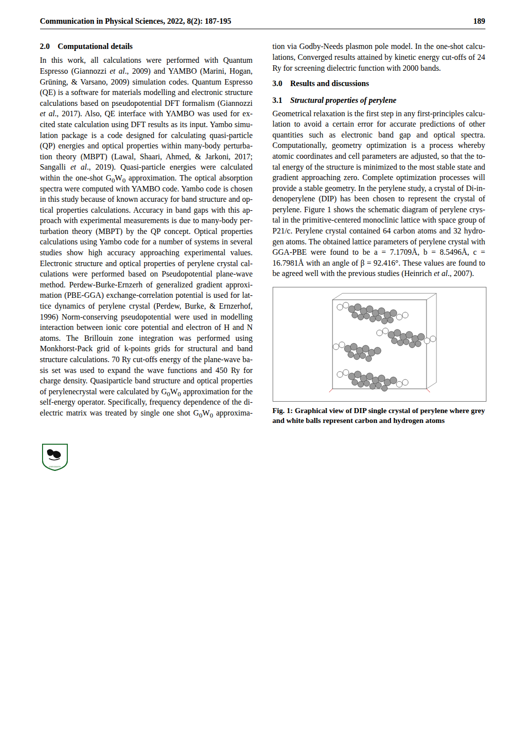Communication in Physical Sciences, 2022, 8(2): 187-195 189
2.0 Computational details
In this work, all calculations were performed with Quantum Espresso (Giannozzi et al., 2009) and YAMBO (Marini, Hogan, Grüning, & Varsano, 2009) simulation codes. Quantum Espresso (QE) is a software for materials modelling and electronic structure calculations based on pseudopotential DFT formalism (Giannozzi et al., 2017). Also, QE interface with YAMBO was used for excited state calculation using DFT results as its input. Yambo simulation package is a code designed for calculating quasi-particle (QP) energies and optical properties within many-body perturbation theory (MBPT) (Lawal, Shaari, Ahmed, & Jarkoni, 2017; Sangalli et al., 2019). Quasi-particle energies were calculated within the one-shot G0W0 approximation. The optical absorption spectra were computed with YAMBO code. Yambo code is chosen in this study because of known accuracy for band structure and optical properties calculations. Accuracy in band gaps with this approach with experimental measurements is due to many-body perturbation theory (MBPT) by the QP concept. Optical properties calculations using Yambo code for a number of systems in several studies show high accuracy approaching experimental values. Electronic structure and optical properties of perylene crystal calculations were performed based on Pseudopotential plane-wave method. Perdew-Burke-Ernzerh of generalized gradient approximation (PBE-GGA) exchange-correlation potential is used for lattice dynamics of perylene crystal (Perdew, Burke, & Ernzerhof, 1996) Norm-conserving pseudopotential were used in modelling interaction between ionic core potential and electron of H and N atoms. The Brillouin zone integration was performed using Monkhorst-Pack grid of k-points grids for structural and band structure calculations. 70 Ry cut-offs energy of the plane-wave basis set was used to expand the wave functions and 450 Ry for charge density. Quasiparticle band structure and optical properties of perylenecrystal were calculated by G0W0 approximation for the self-energy operator. Specifically, frequency dependence of the dielectric matrix was treated by single one shot G0W0 approximation via Godby-Needs plasmon pole model. In the one-shot calculations, Converged results attained by kinetic energy cut-offs of 24 Ry for screening dielectric function with 2000 bands.
3.0 Results and discussions
3.1 Structural properties of perylene
Geometrical relaxation is the first step in any first-principles calculation to avoid a certain error for accurate predictions of other quantities such as electronic band gap and optical spectra. Computationally, geometry optimization is a process whereby atomic coordinates and cell parameters are adjusted, so that the total energy of the structure is minimized to the most stable state and gradient approaching zero. Complete optimization processes will provide a stable geometry. In the perylene study, a crystal of Di-indenoperylene (DIP) has been chosen to represent the crystal of perylene. Figure 1 shows the schematic diagram of perylene crystal in the primitive-centered monoclinic lattice with space group of P21/c. Perylene crystal contained 64 carbon atoms and 32 hydrogen atoms. The obtained lattice parameters of perylene crystal with GGA-PBE were found to be a = 7.1709Å, b = 8.5496Å, c = 16.7981Å with an angle of β = 92.416°. These values are found to be agreed well with the previous studies (Heinrich et al., 2007).
Fig. 1: Graphical view of DIP single crystal of perylene where grey and white balls represent carbon and hydrogen atoms
UNIVERSITY